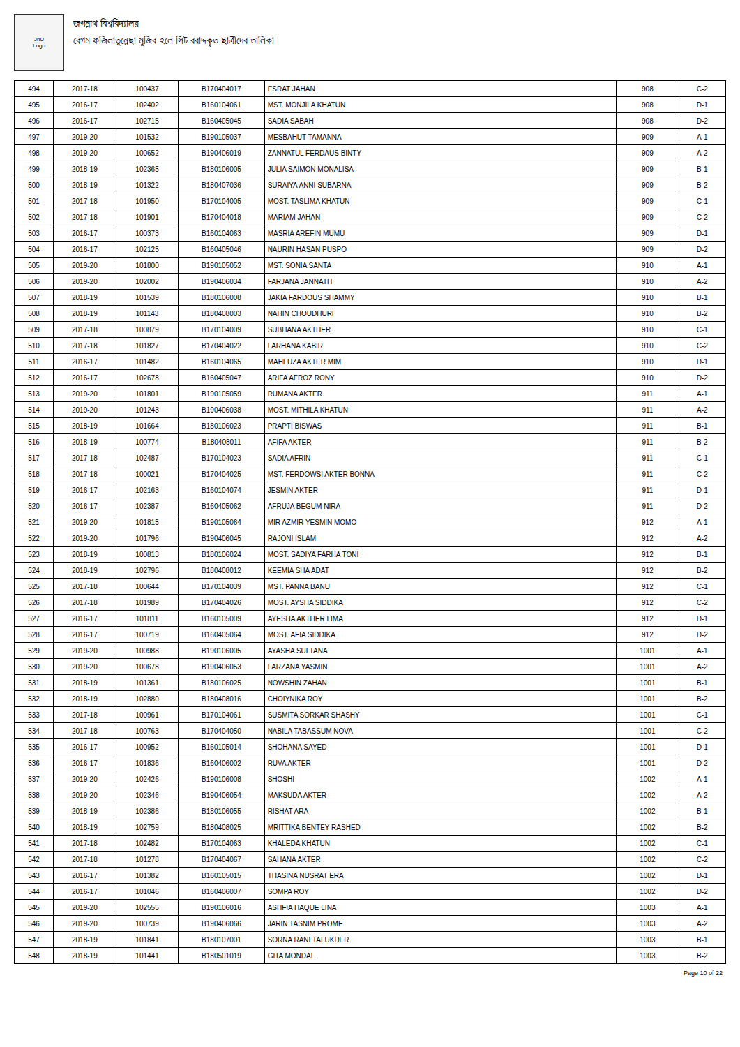JnU
Logo
জগন্নাথ বিশ্ববিদ্যালয়
বেগম ফজিলাতুন্নেছা মুজিব হলে সিট বরাদ্দকৃত ছাত্রীদের তালিকা
| 494 | 2017-18 | 100437 | B170404017 | ESRAT JAHAN | 908 | C-2 |
| 495 | 2016-17 | 102402 | B160104061 | MST. MONJILA KHATUN | 908 | D-1 |
| 496 | 2016-17 | 102715 | B160405045 | SADIA SABAH | 908 | D-2 |
| 497 | 2019-20 | 101532 | B190105037 | MESBAHUT TAMANNA | 909 | A-1 |
| 498 | 2019-20 | 100652 | B190406019 | ZANNATUL FERDAUS BINTY | 909 | A-2 |
| 499 | 2018-19 | 102365 | B180106005 | JULIA SAIMON MONALISA | 909 | B-1 |
| 500 | 2018-19 | 101322 | B180407036 | SURAIYA ANNI SUBARNA | 909 | B-2 |
| 501 | 2017-18 | 101950 | B170104005 | MOST. TASLIMA KHATUN | 909 | C-1 |
| 502 | 2017-18 | 101901 | B170404018 | MARIAM JAHAN | 909 | C-2 |
| 503 | 2016-17 | 100373 | B160104063 | MASRIA AREFIN MUMU | 909 | D-1 |
| 504 | 2016-17 | 102125 | B160405046 | NAURIN HASAN PUSPO | 909 | D-2 |
| 505 | 2019-20 | 101800 | B190105052 | MST. SONIA SANTA | 910 | A-1 |
| 506 | 2019-20 | 102002 | B190406034 | FARJANA JANNATH | 910 | A-2 |
| 507 | 2018-19 | 101539 | B180106008 | JAKIA FARDOUS SHAMMY | 910 | B-1 |
| 508 | 2018-19 | 101143 | B180408003 | NAHIN CHOUDHURI | 910 | B-2 |
| 509 | 2017-18 | 100879 | B170104009 | SUBHANA AKTHER | 910 | C-1 |
| 510 | 2017-18 | 101827 | B170404022 | FARHANA KABIR | 910 | C-2 |
| 511 | 2016-17 | 101482 | B160104065 | MAHFUZA AKTER MIM | 910 | D-1 |
| 512 | 2016-17 | 102678 | B160405047 | ARIFA AFROZ RONY | 910 | D-2 |
| 513 | 2019-20 | 101801 | B190105059 | RUMANA AKTER | 911 | A-1 |
| 514 | 2019-20 | 101243 | B190406038 | MOST. MITHILA KHATUN | 911 | A-2 |
| 515 | 2018-19 | 101664 | B180106023 | PRAPTI BISWAS | 911 | B-1 |
| 516 | 2018-19 | 100774 | B180408011 | AFIFA AKTER | 911 | B-2 |
| 517 | 2017-18 | 102487 | B170104023 | SADIA AFRIN | 911 | C-1 |
| 518 | 2017-18 | 100021 | B170404025 | MST. FERDOWSI AKTER BONNA | 911 | C-2 |
| 519 | 2016-17 | 102163 | B160104074 | JESMIN AKTER | 911 | D-1 |
| 520 | 2016-17 | 102387 | B160405062 | AFRUJA BEGUM NIRA | 911 | D-2 |
| 521 | 2019-20 | 101815 | B190105064 | MIR AZMIR YESMIN MOMO | 912 | A-1 |
| 522 | 2019-20 | 101796 | B190406045 | RAJONI ISLAM | 912 | A-2 |
| 523 | 2018-19 | 100813 | B180106024 | MOST. SADIYA FARHA TONI | 912 | B-1 |
| 524 | 2018-19 | 102796 | B180408012 | KEEMIA SHA ADAT | 912 | B-2 |
| 525 | 2017-18 | 100644 | B170104039 | MST. PANNA BANU | 912 | C-1 |
| 526 | 2017-18 | 101989 | B170404026 | MOST. AYSHA SIDDIKA | 912 | C-2 |
| 527 | 2016-17 | 101811 | B160105009 | AYESHA AKTHER LIMA | 912 | D-1 |
| 528 | 2016-17 | 100719 | B160405064 | MOST. AFIA SIDDIKA | 912 | D-2 |
| 529 | 2019-20 | 100988 | B190106005 | AYASHA SULTANA | 1001 | A-1 |
| 530 | 2019-20 | 100678 | B190406053 | FARZANA YASMIN | 1001 | A-2 |
| 531 | 2018-19 | 101361 | B180106025 | NOWSHIN ZAHAN | 1001 | B-1 |
| 532 | 2018-19 | 102880 | B180408016 | CHOIYNIKA ROY | 1001 | B-2 |
| 533 | 2017-18 | 100961 | B170104061 | SUSMITA SORKAR SHASHY | 1001 | C-1 |
| 534 | 2017-18 | 100763 | B170404050 | NABILA TABASSUM NOVA | 1001 | C-2 |
| 535 | 2016-17 | 100952 | B160105014 | SHOHANA SAYED | 1001 | D-1 |
| 536 | 2016-17 | 101836 | B160406002 | RUVA AKTER | 1001 | D-2 |
| 537 | 2019-20 | 102426 | B190106008 | SHOSHI | 1002 | A-1 |
| 538 | 2019-20 | 102346 | B190406054 | MAKSUDA AKTER | 1002 | A-2 |
| 539 | 2018-19 | 102386 | B180106055 | RISHAT ARA | 1002 | B-1 |
| 540 | 2018-19 | 102759 | B180408025 | MRITTIKA BENTEY RASHED | 1002 | B-2 |
| 541 | 2017-18 | 102482 | B170104063 | KHALEDA KHATUN | 1002 | C-1 |
| 542 | 2017-18 | 101278 | B170404067 | SAHANA AKTER | 1002 | C-2 |
| 543 | 2016-17 | 101382 | B160105015 | THASINA NUSRAT ERA | 1002 | D-1 |
| 544 | 2016-17 | 101046 | B160406007 | SOMPA ROY | 1002 | D-2 |
| 545 | 2019-20 | 102555 | B190106016 | ASHFIA HAQUE LINA | 1003 | A-1 |
| 546 | 2019-20 | 100739 | B190406066 | JARIN TASNIM PROME | 1003 | A-2 |
| 547 | 2018-19 | 101841 | B180107001 | SORNA RANI TALUKDER | 1003 | B-1 |
| 548 | 2018-19 | 101441 | B180501019 | GITA MONDAL | 1003 | B-2 |
Page 10 of 22